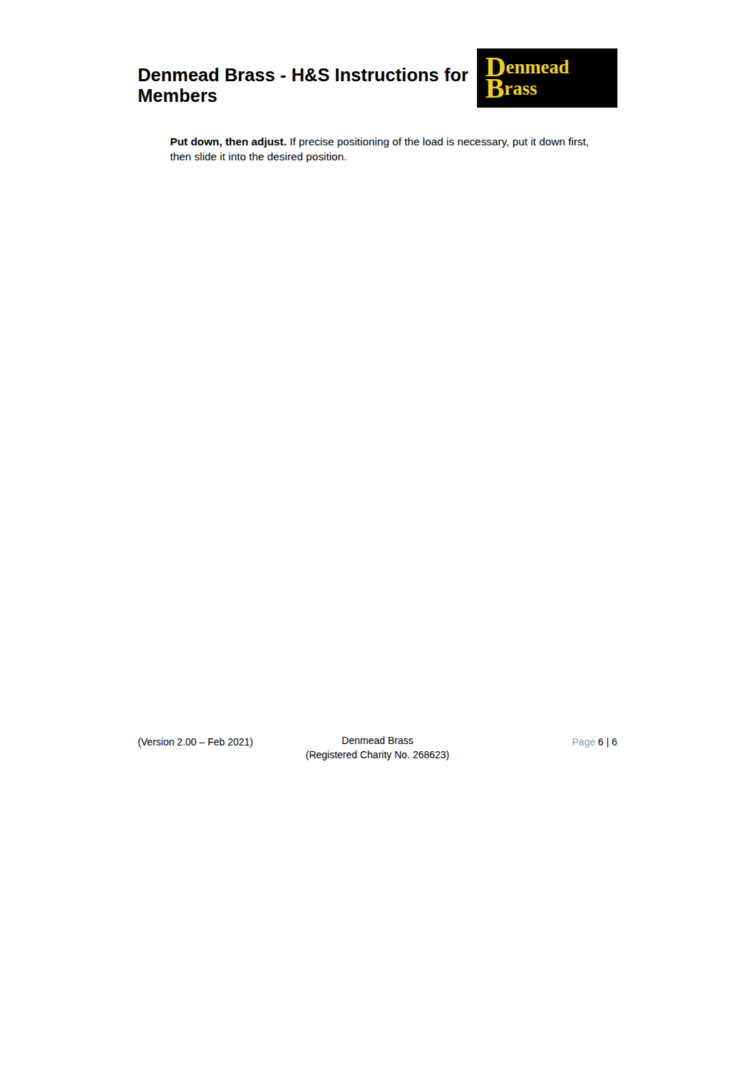Denmead Brass - H&S Instructions for Members
Denmead Brass
Put down, then adjust. If precise positioning of the load is necessary, put it down first, then slide it into the desired position.
(Version 2.00 – Feb 2021)
Denmead Brass
(Registered Charity No. 268623)
Page 6 | 6